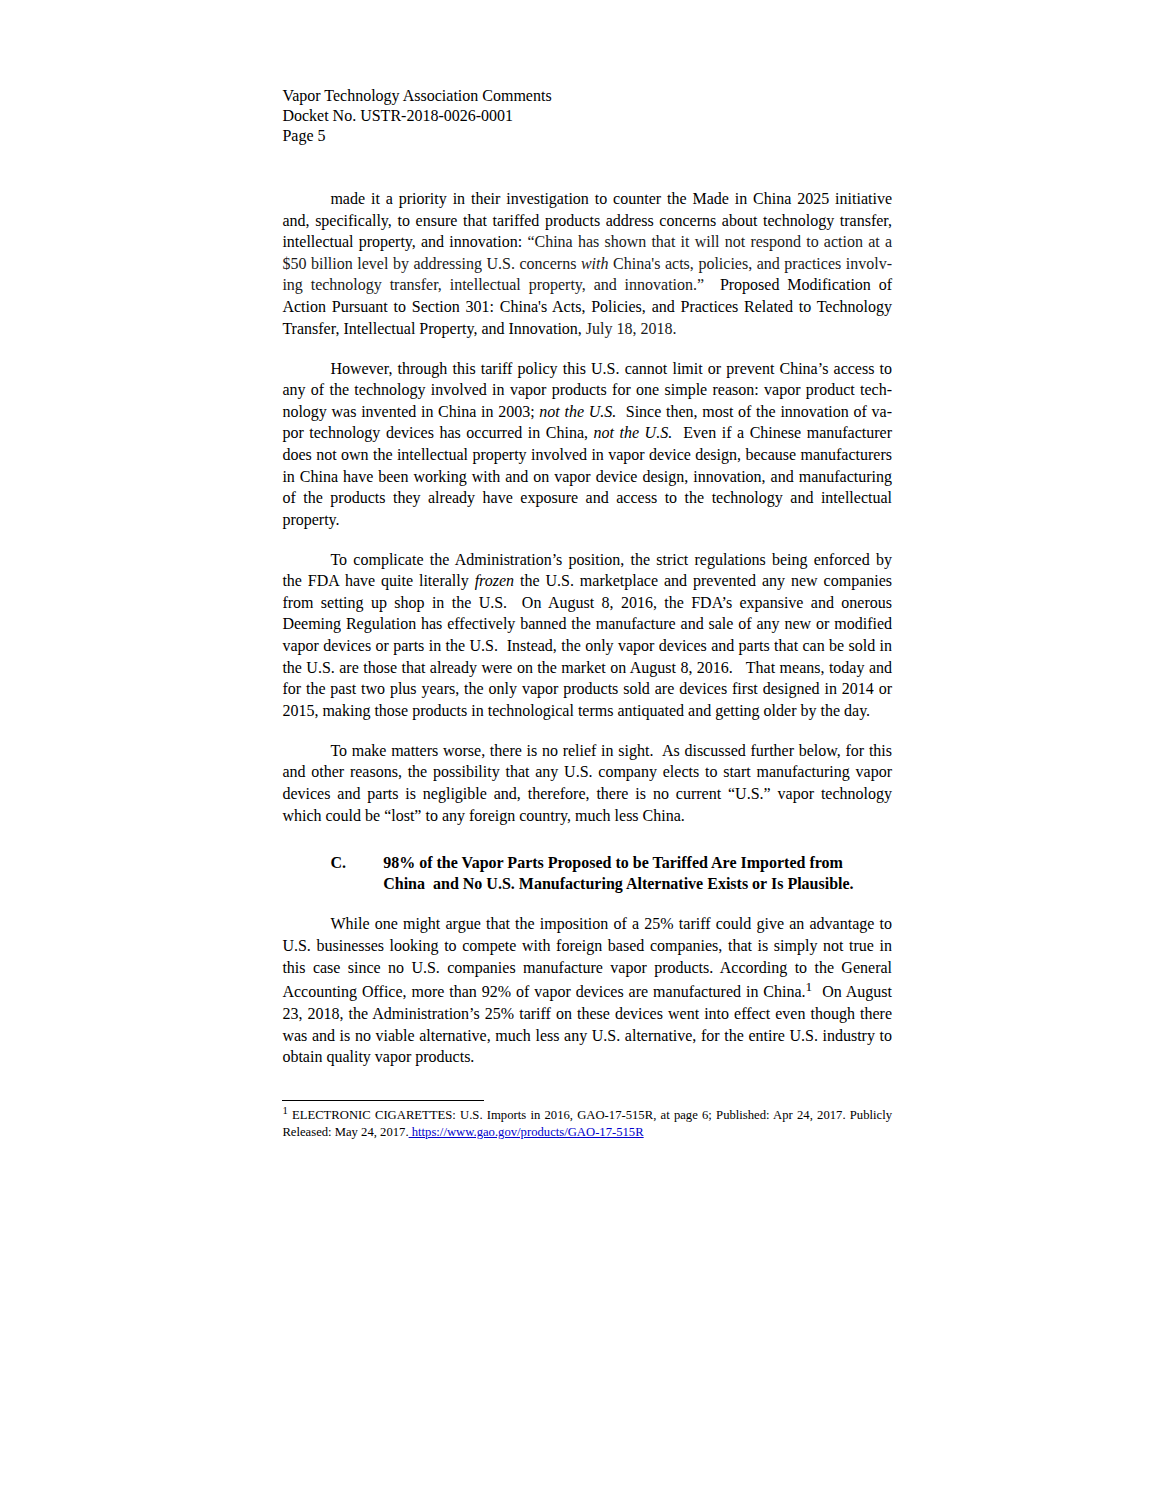Vapor Technology Association Comments
Docket No. USTR-2018-0026-0001
Page 5
made it a priority in their investigation to counter the Made in China 2025 initiative and, specifically, to ensure that tariffed products address concerns about technology transfer, intellectual property, and innovation: “China has shown that it will not respond to action at a $50 billion level by addressing U.S. concerns with China's acts, policies, and practices involving technology transfer, intellectual property, and innovation.” Proposed Modification of Action Pursuant to Section 301: China's Acts, Policies, and Practices Related to Technology Transfer, Intellectual Property, and Innovation, July 18, 2018.
However, through this tariff policy this U.S. cannot limit or prevent China’s access to any of the technology involved in vapor products for one simple reason: vapor product technology was invented in China in 2003; not the U.S. Since then, most of the innovation of vapor technology devices has occurred in China, not the U.S. Even if a Chinese manufacturer does not own the intellectual property involved in vapor device design, because manufacturers in China have been working with and on vapor device design, innovation, and manufacturing of the products they already have exposure and access to the technology and intellectual property.
To complicate the Administration’s position, the strict regulations being enforced by the FDA have quite literally frozen the U.S. marketplace and prevented any new companies from setting up shop in the U.S. On August 8, 2016, the FDA’s expansive and onerous Deeming Regulation has effectively banned the manufacture and sale of any new or modified vapor devices or parts in the U.S. Instead, the only vapor devices and parts that can be sold in the U.S. are those that already were on the market on August 8, 2016. That means, today and for the past two plus years, the only vapor products sold are devices first designed in 2014 or 2015, making those products in technological terms antiquated and getting older by the day.
To make matters worse, there is no relief in sight. As discussed further below, for this and other reasons, the possibility that any U.S. company elects to start manufacturing vapor devices and parts is negligible and, therefore, there is no current “U.S.” vapor technology which could be “lost” to any foreign country, much less China.
C. 98% of the Vapor Parts Proposed to be Tariffed Are Imported from China and No U.S. Manufacturing Alternative Exists or Is Plausible.
While one might argue that the imposition of a 25% tariff could give an advantage to U.S. businesses looking to compete with foreign based companies, that is simply not true in this case since no U.S. companies manufacture vapor products. According to the General Accounting Office, more than 92% of vapor devices are manufactured in China.1 On August 23, 2018, the Administration’s 25% tariff on these devices went into effect even though there was and is no viable alternative, much less any U.S. alternative, for the entire U.S. industry to obtain quality vapor products.
1 ELECTRONIC CIGARETTES: U.S. Imports in 2016, GAO-17-515R, at page 6; Published: Apr 24, 2017. Publicly Released: May 24, 2017. https://www.gao.gov/products/GAO-17-515R